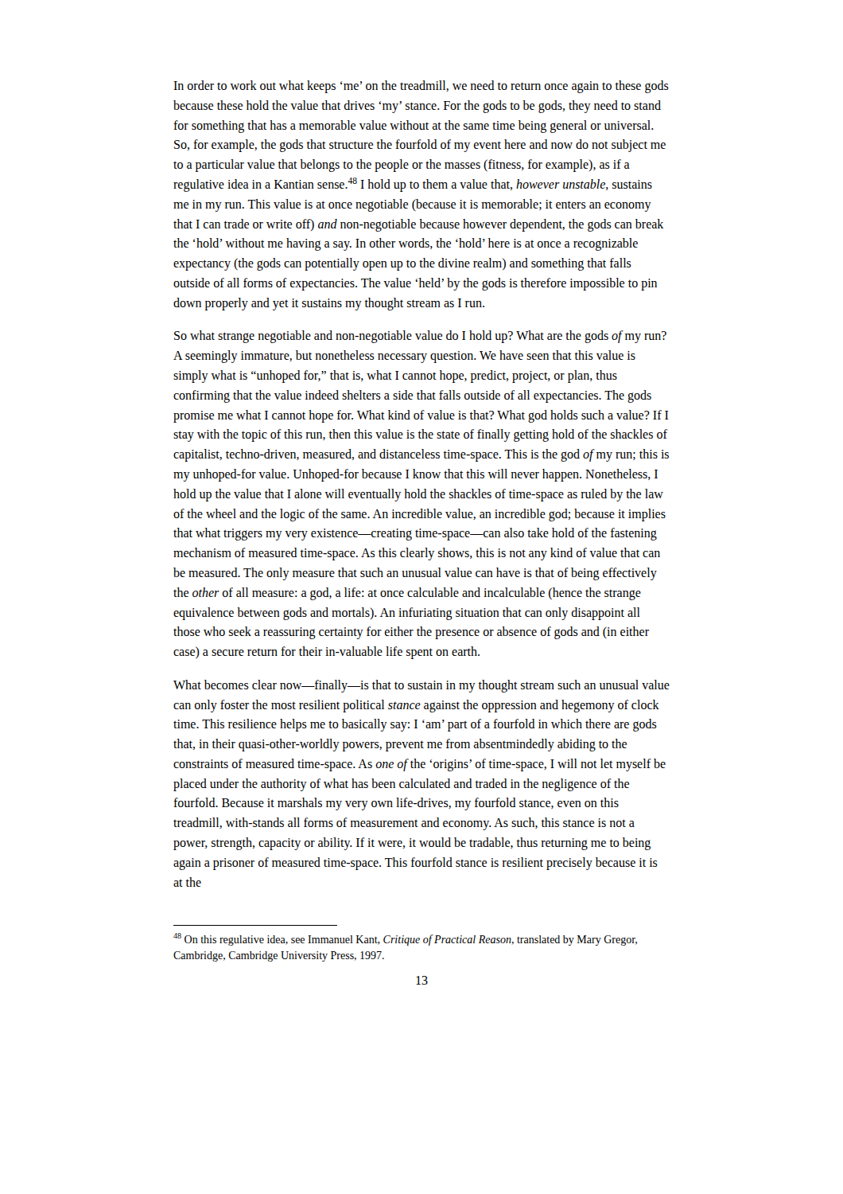In order to work out what keeps ‘me’ on the treadmill, we need to return once again to these gods because these hold the value that drives ‘my’ stance. For the gods to be gods, they need to stand for something that has a memorable value without at the same time being general or universal. So, for example, the gods that structure the fourfold of my event here and now do not subject me to a particular value that belongs to the people or the masses (fitness, for example), as if a regulative idea in a Kantian sense.48 I hold up to them a value that, however unstable, sustains me in my run. This value is at once negotiable (because it is memorable; it enters an economy that I can trade or write off) and non-negotiable because however dependent, the gods can break the ‘hold’ without me having a say. In other words, the ‘hold’ here is at once a recognizable expectancy (the gods can potentially open up to the divine realm) and something that falls outside of all forms of expectancies. The value ‘held’ by the gods is therefore impossible to pin down properly and yet it sustains my thought stream as I run.
So what strange negotiable and non-negotiable value do I hold up? What are the gods of my run? A seemingly immature, but nonetheless necessary question. We have seen that this value is simply what is “unhoped for,” that is, what I cannot hope, predict, project, or plan, thus confirming that the value indeed shelters a side that falls outside of all expectancies. The gods promise me what I cannot hope for. What kind of value is that? What god holds such a value? If I stay with the topic of this run, then this value is the state of finally getting hold of the shackles of capitalist, techno-driven, measured, and distanceless time-space. This is the god of my run; this is my unhoped-for value. Unhoped-for because I know that this will never happen. Nonetheless, I hold up the value that I alone will eventually hold the shackles of time-space as ruled by the law of the wheel and the logic of the same. An incredible value, an incredible god; because it implies that what triggers my very existence—creating time-space—can also take hold of the fastening mechanism of measured time-space. As this clearly shows, this is not any kind of value that can be measured. The only measure that such an unusual value can have is that of being effectively the other of all measure: a god, a life: at once calculable and incalculable (hence the strange equivalence between gods and mortals). An infuriating situation that can only disappoint all those who seek a reassuring certainty for either the presence or absence of gods and (in either case) a secure return for their in-valuable life spent on earth.
What becomes clear now—finally—is that to sustain in my thought stream such an unusual value can only foster the most resilient political stance against the oppression and hegemony of clock time. This resilience helps me to basically say: I ‘am’ part of a fourfold in which there are gods that, in their quasi-other-worldly powers, prevent me from absentmindedly abiding to the constraints of measured time-space. As one of the ‘origins’ of time-space, I will not let myself be placed under the authority of what has been calculated and traded in the negligence of the fourfold. Because it marshals my very own life-drives, my fourfold stance, even on this treadmill, with-stands all forms of measurement and economy. As such, this stance is not a power, strength, capacity or ability. If it were, it would be tradable, thus returning me to being again a prisoner of measured time-space. This fourfold stance is resilient precisely because it is at the
48 On this regulative idea, see Immanuel Kant, Critique of Practical Reason, translated by Mary Gregor, Cambridge, Cambridge University Press, 1997.
13